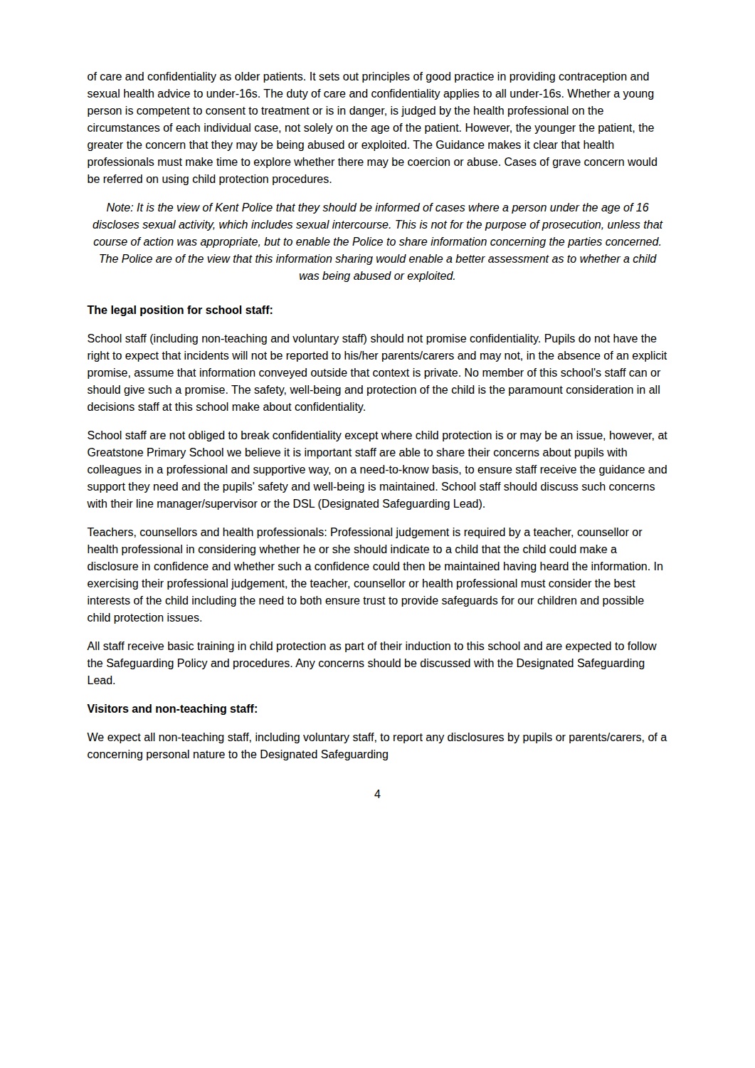of care and confidentiality as older patients. It sets out principles of good practice in providing contraception and sexual health advice to under-16s. The duty of care and confidentiality applies to all under-16s. Whether a young person is competent to consent to treatment or is in danger, is judged by the health professional on the circumstances of each individual case, not solely on the age of the patient. However, the younger the patient, the greater the concern that they may be being abused or exploited. The Guidance makes it clear that health professionals must make time to explore whether there may be coercion or abuse. Cases of grave concern would be referred on using child protection procedures.
Note: It is the view of Kent Police that they should be informed of cases where a person under the age of 16 discloses sexual activity, which includes sexual intercourse. This is not for the purpose of prosecution, unless that course of action was appropriate, but to enable the Police to share information concerning the parties concerned. The Police are of the view that this information sharing would enable a better assessment as to whether a child was being abused or exploited.
The legal position for school staff:
School staff (including non-teaching and voluntary staff) should not promise confidentiality. Pupils do not have the right to expect that incidents will not be reported to his/her parents/carers and may not, in the absence of an explicit promise, assume that information conveyed outside that context is private. No member of this school's staff can or should give such a promise. The safety, well-being and protection of the child is the paramount consideration in all decisions staff at this school make about confidentiality.
School staff are not obliged to break confidentiality except where child protection is or may be an issue, however, at Greatstone Primary School we believe it is important staff are able to share their concerns about pupils with colleagues in a professional and supportive way, on a need-to-know basis, to ensure staff receive the guidance and support they need and the pupils' safety and well-being is maintained. School staff should discuss such concerns with their line manager/supervisor or the DSL (Designated Safeguarding Lead).
Teachers, counsellors and health professionals: Professional judgement is required by a teacher, counsellor or health professional in considering whether he or she should indicate to a child that the child could make a disclosure in confidence and whether such a confidence could then be maintained having heard the information. In exercising their professional judgement, the teacher, counsellor or health professional must consider the best interests of the child including the need to both ensure trust to provide safeguards for our children and possible child protection issues.
All staff receive basic training in child protection as part of their induction to this school and are expected to follow the Safeguarding Policy and procedures. Any concerns should be discussed with the Designated Safeguarding Lead.
Visitors and non-teaching staff:
We expect all non-teaching staff, including voluntary staff, to report any disclosures by pupils or parents/carers, of a concerning personal nature to the Designated Safeguarding
4